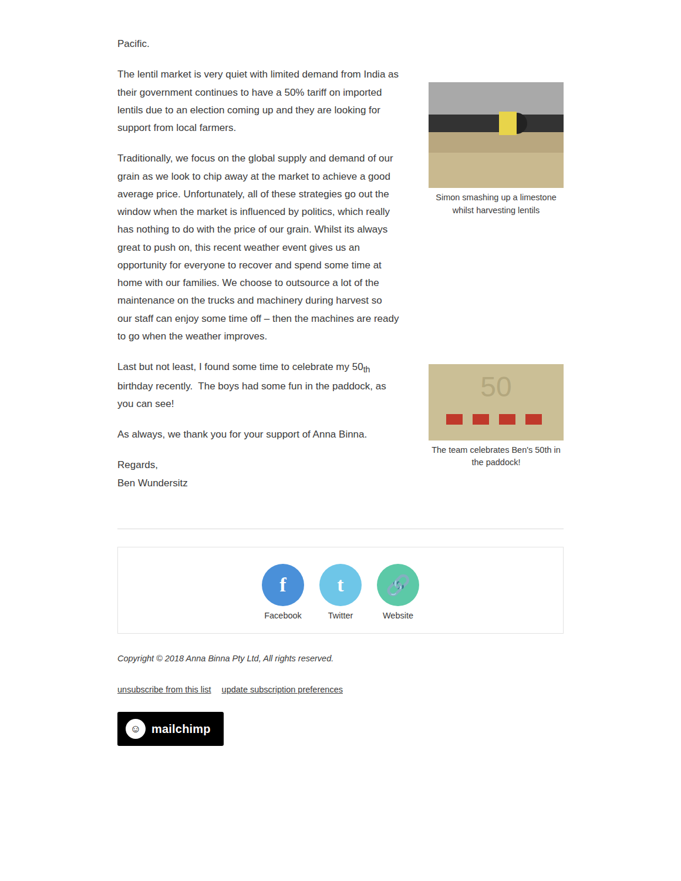Pacific.
The lentil market is very quiet with limited demand from India as their government continues to have a 50% tariff on imported lentils due to an election coming up and they are looking for support from local farmers.
Traditionally, we focus on the global supply and demand of our grain as we look to chip away at the market to achieve a good average price. Unfortunately, all of these strategies go out the window when the market is influenced by politics, which really has nothing to do with the price of our grain. Whilst its always great to push on, this recent weather event gives us an opportunity for everyone to recover and spend some time at home with our families. We choose to outsource a lot of the maintenance on the trucks and machinery during harvest so our staff can enjoy some time off – then the machines are ready to go when the weather improves.
Last but not least, I found some time to celebrate my 50th birthday recently. The boys had some fun in the paddock, as you can see!
As always, we thank you for your support of Anna Binna.
Regards,
Ben Wundersitz
Simon smashing up a limestone whilst harvesting lentils
The team celebrates Ben's 50th in the paddock!
f
Facebook
t
Twitter
🔗
Website
Copyright © 2018 Anna Binna Pty Ltd, All rights reserved.
unsubscribe from this list update subscription preferences
☺ mailchimp